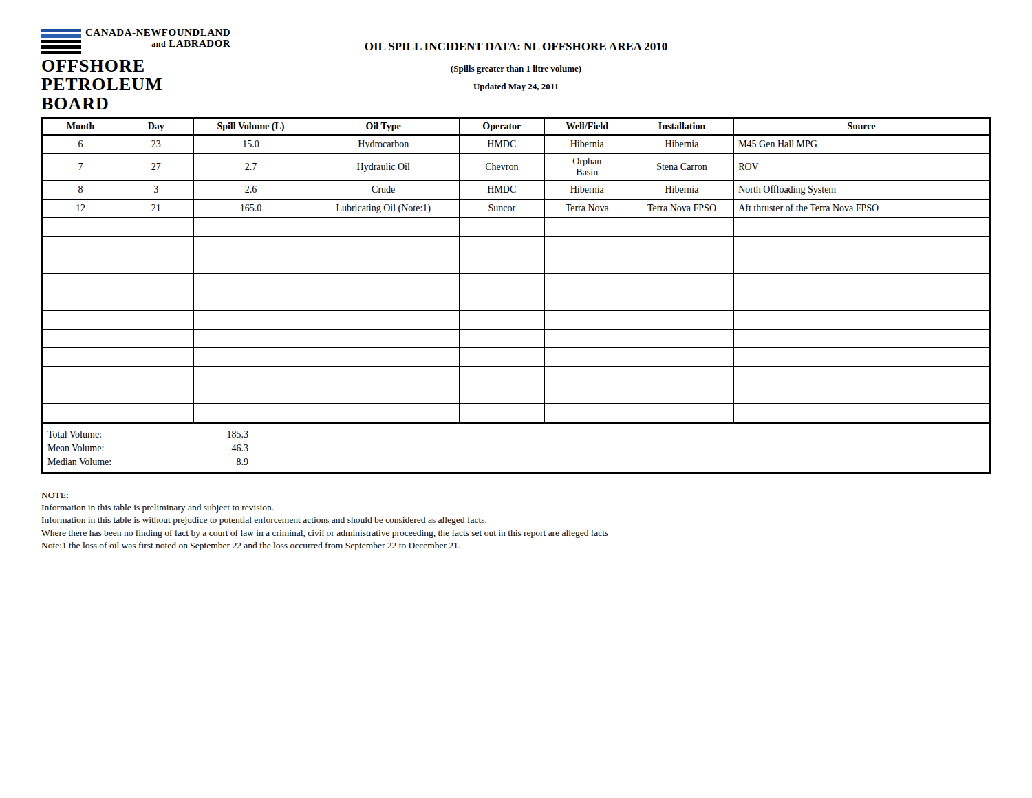CANADA-NEWFOUNDLAND
and LABRADOR
OFFSHORE
PETROLEUM
BOARD
OIL SPILL INCIDENT DATA: NL OFFSHORE AREA 2010
(Spills greater than 1 litre volume)
Updated May 24, 2011
| Month | Day | Spill Volume (L) | Oil Type | Operator | Well/Field | Installation | Source |
| --- | --- | --- | --- | --- | --- | --- | --- |
| 6 | 23 | 15.0 | Hydrocarbon | HMDC | Hibernia | Hibernia | M45 Gen Hall MPG |
| 7 | 27 | 2.7 | Hydraulic Oil | Chevron | Orphan Basin | Stena Carron | ROV |
| 8 | 3 | 2.6 | Crude | HMDC | Hibernia | Hibernia | North Offloading System |
| 12 | 21 | 165.0 | Lubricating Oil (Note:1) | Suncor | Terra Nova | Terra Nova FPSO | Aft thruster of the Terra Nova FPSO |
| Total Volume: | 185.3 | |
| Mean Volume: | 46.3 | |
| Median Volume: | 8.9 | |
NOTE:
Information in this table is preliminary and subject to revision.
Information in this table is without prejudice to potential enforcement actions and should be considered as alleged facts.
Where there has been no finding of fact by a court of law in a criminal, civil or administrative proceeding, the facts set out in this report are alleged facts
Note:1 the loss of oil was first noted on September 22 and the loss occurred from September 22 to December 21.